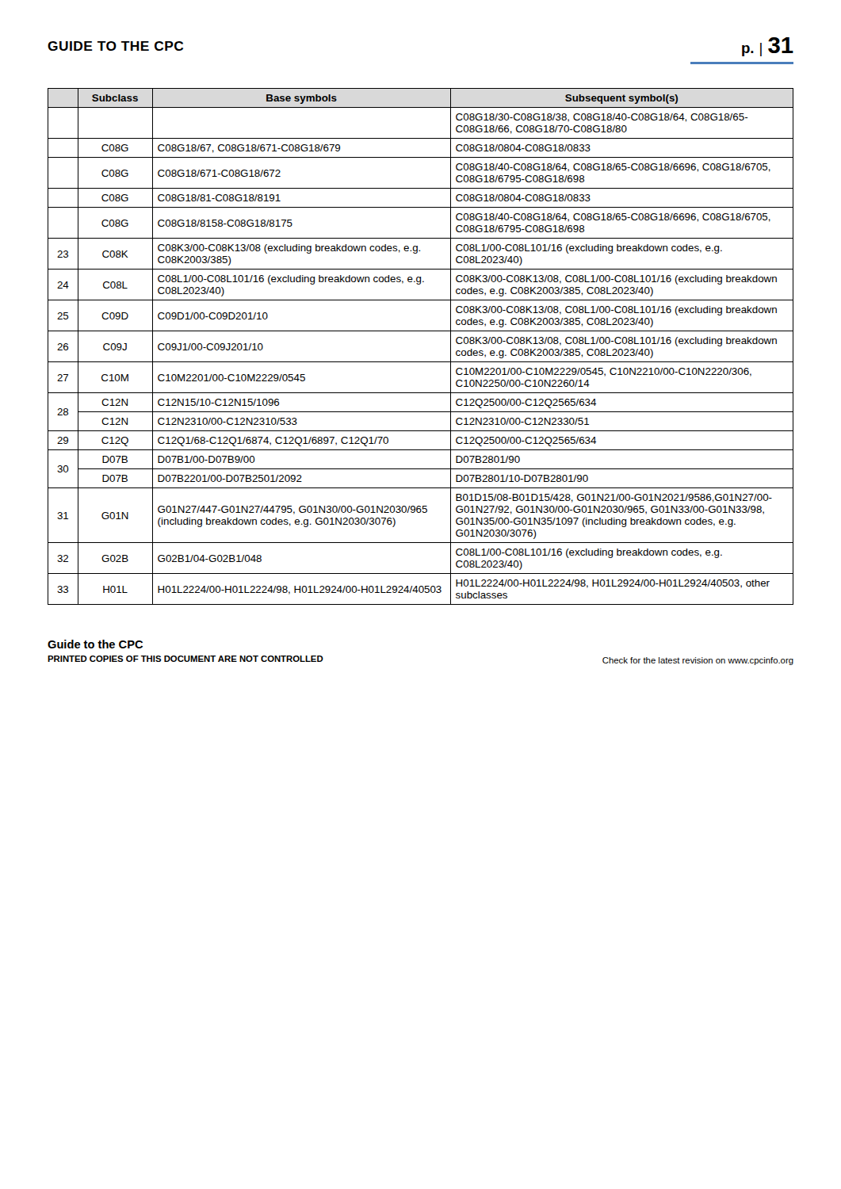GUIDE TO THE CPC
p. | 31
| | Subclass | Base symbols | Subsequent symbol(s) |
| --- | --- | --- | --- |
| | | | C08G18/30-C08G18/38, C08G18/40-C08G18/64, C08G18/65-C08G18/66, C08G18/70-C08G18/80 |
| | C08G | C08G18/67, C08G18/671-C08G18/679 | C08G18/0804-C08G18/0833 |
| | C08G | C08G18/671-C08G18/672 | C08G18/40-C08G18/64, C08G18/65-C08G18/6696, C08G18/6705, C08G18/6795-C08G18/698 |
| | C08G | C08G18/81-C08G18/8191 | C08G18/0804-C08G18/0833 |
| | C08G | C08G18/8158-C08G18/8175 | C08G18/40-C08G18/64, C08G18/65-C08G18/6696, C08G18/6705, C08G18/6795-C08G18/698 |
| 23 | C08K | C08K3/00-C08K13/08 (excluding breakdown codes, e.g. C08K2003/385) | C08L1/00-C08L101/16 (excluding breakdown codes, e.g. C08L2023/40) |
| 24 | C08L | C08L1/00-C08L101/16 (excluding breakdown codes, e.g. C08L2023/40) | C08K3/00-C08K13/08, C08L1/00-C08L101/16 (excluding breakdown codes, e.g. C08K2003/385, C08L2023/40) |
| 25 | C09D | C09D1/00-C09D201/10 | C08K3/00-C08K13/08, C08L1/00-C08L101/16 (excluding breakdown codes, e.g. C08K2003/385, C08L2023/40) |
| 26 | C09J | C09J1/00-C09J201/10 | C08K3/00-C08K13/08, C08L1/00-C08L101/16 (excluding breakdown codes, e.g. C08K2003/385, C08L2023/40) |
| 27 | C10M | C10M2201/00-C10M2229/0545 | C10M2201/00-C10M2229/0545, C10N2210/00-C10N2220/306, C10N2250/00-C10N2260/14 |
| 28 | C12N | C12N15/10-C12N15/1096 | C12Q2500/00-C12Q2565/634 |
| C12N | C12N2310/00-C12N2310/533 | C12N2310/00-C12N2330/51 |
| 29 | C12Q | C12Q1/68-C12Q1/6874, C12Q1/6897, C12Q1/70 | C12Q2500/00-C12Q2565/634 |
| 30 | D07B | D07B1/00-D07B9/00 | D07B2801/90 |
| D07B | D07B2201/00-D07B2501/2092 | D07B2801/10-D07B2801/90 |
| 31 | G01N | G01N27/447-G01N27/44795, G01N30/00-G01N2030/965 (including breakdown codes, e.g. G01N2030/3076) | B01D15/08-B01D15/428, G01N21/00-G01N2021/9586,G01N27/00-G01N27/92, G01N30/00-G01N2030/965, G01N33/00-G01N33/98, G01N35/00-G01N35/1097 (including breakdown codes, e.g. G01N2030/3076) |
| 32 | G02B | G02B1/04-G02B1/048 | C08L1/00-C08L101/16 (excluding breakdown codes, e.g. C08L2023/40) |
| 33 | H01L | H01L2224/00-H01L2224/98, H01L2924/00-H01L2924/40503 | H01L2224/00-H01L2224/98, H01L2924/00-H01L2924/40503, other subclasses |
Guide to the CPC
PRINTED COPIES OF THIS DOCUMENT ARE NOT CONTROLLED
Check for the latest revision on www.cpcinfo.org